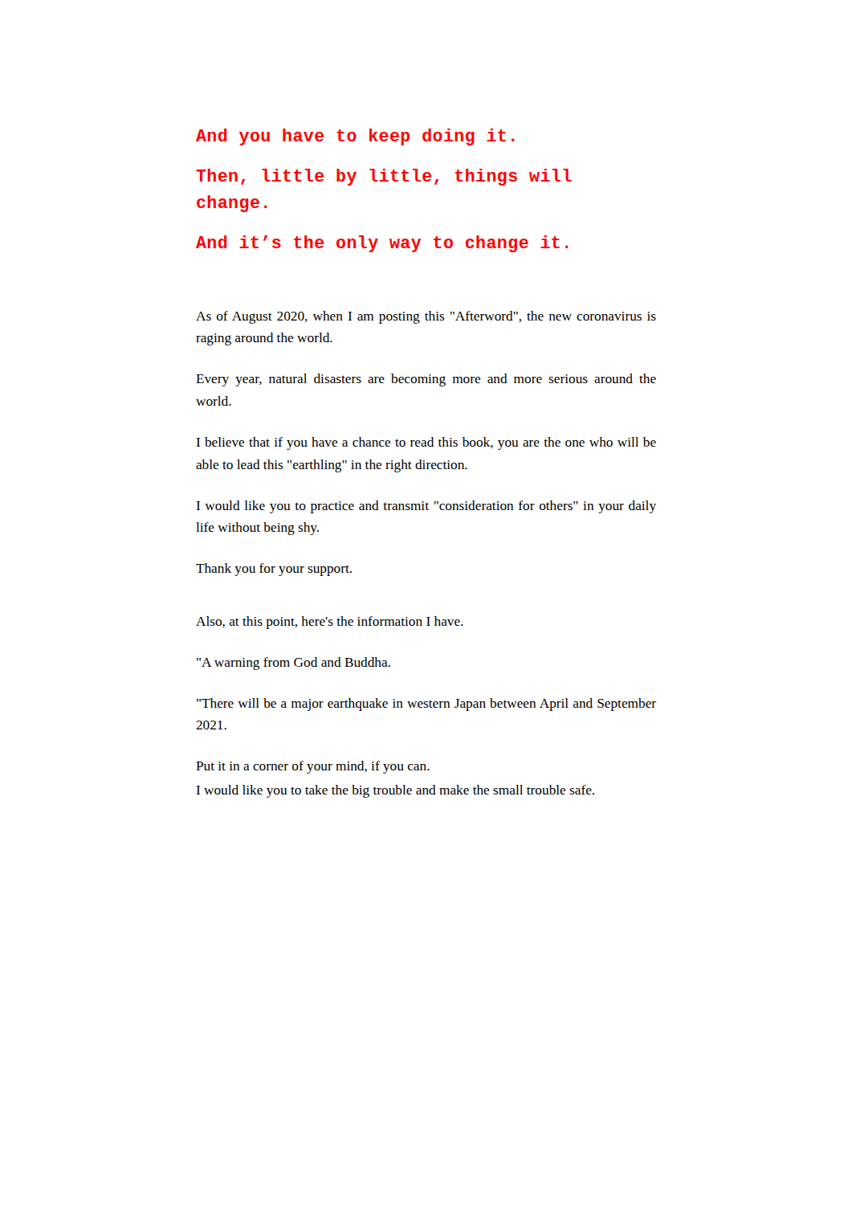And you have to keep doing it.
Then, little by little, things will change.
And it’s the only way to change it.
As of August 2020, when I am posting this "Afterword", the new coronavirus is raging around the world.
Every year, natural disasters are becoming more and more serious around the world.
I believe that if you have a chance to read this book, you are the one who will be able to lead this "earthling" in the right direction.
I would like you to practice and transmit "consideration for others" in your daily life without being shy.
Thank you for your support.
Also, at this point, here's the information I have.
"A warning from God and Buddha.
"There will be a major earthquake in western Japan between April and September 2021.
Put it in a corner of your mind, if you can.
I would like you to take the big trouble and make the small trouble safe.